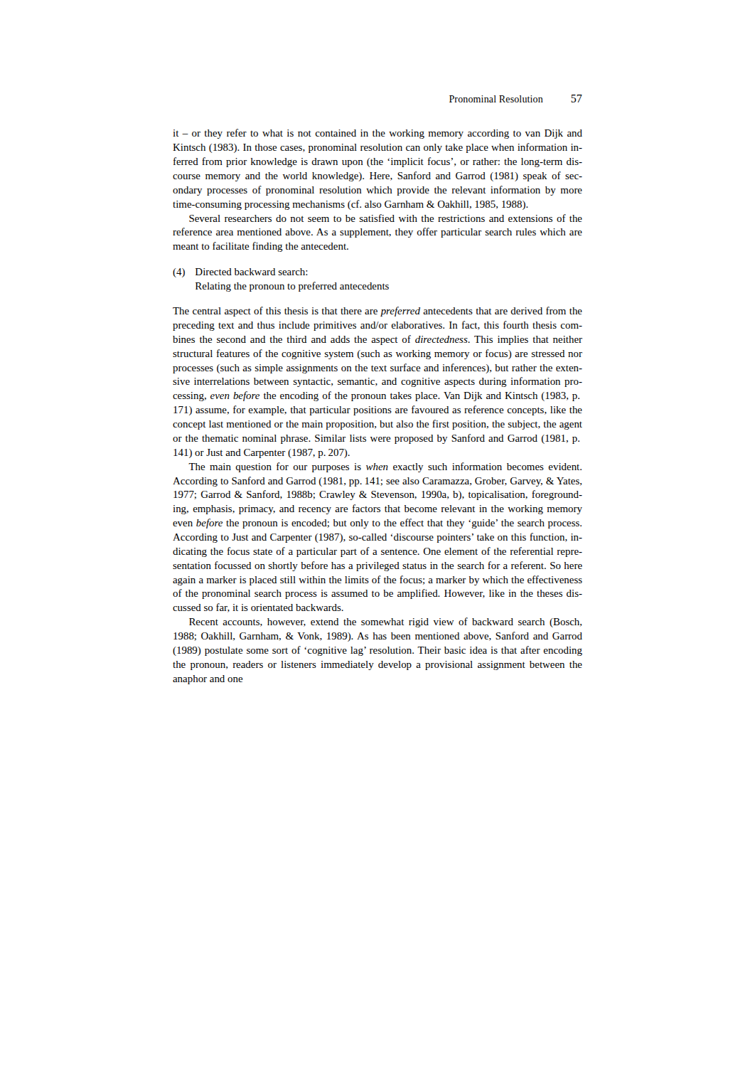Pronominal Resolution 57
it – or they refer to what is not contained in the working memory according to van Dijk and Kintsch (1983). In those cases, pronominal resolution can only take place when information inferred from prior knowledge is drawn upon (the ‘implicit focus’, or rather: the long-term discourse memory and the world knowledge). Here, Sanford and Garrod (1981) speak of secondary processes of pronominal resolution which provide the relevant information by more time-consuming processing mechanisms (cf. also Garnham & Oakhill, 1985, 1988).
Several researchers do not seem to be satisfied with the restrictions and extensions of the reference area mentioned above. As a supplement, they offer particular search rules which are meant to facilitate finding the antecedent.
(4) Directed backward search: Relating the pronoun to preferred antecedents
The central aspect of this thesis is that there are preferred antecedents that are derived from the preceding text and thus include primitives and/or elaboratives. In fact, this fourth thesis combines the second and the third and adds the aspect of directedness. This implies that neither structural features of the cognitive system (such as working memory or focus) are stressed nor processes (such as simple assignments on the text surface and inferences), but rather the extensive interrelations between syntactic, semantic, and cognitive aspects during information processing, even before the encoding of the pronoun takes place. Van Dijk and Kintsch (1983, p. 171) assume, for example, that particular positions are favoured as reference concepts, like the concept last mentioned or the main proposition, but also the first position, the subject, the agent or the thematic nominal phrase. Similar lists were proposed by Sanford and Garrod (1981, p. 141) or Just and Carpenter (1987, p. 207).
The main question for our purposes is when exactly such information becomes evident. According to Sanford and Garrod (1981, pp. 141; see also Caramazza, Grober, Garvey, & Yates, 1977; Garrod & Sanford, 1988b; Crawley & Stevenson, 1990a, b), topicalisation, foregrounding, emphasis, primacy, and recency are factors that become relevant in the working memory even before the pronoun is encoded; but only to the effect that they ‘guide’ the search process. According to Just and Carpenter (1987), so-called ‘discourse pointers’ take on this function, indicating the focus state of a particular part of a sentence. One element of the referential representation focussed on shortly before has a privileged status in the search for a referent. So here again a marker is placed still within the limits of the focus; a marker by which the effectiveness of the pronominal search process is assumed to be amplified. However, like in the theses discussed so far, it is orientated backwards.
Recent accounts, however, extend the somewhat rigid view of backward search (Bosch, 1988; Oakhill, Garnham, & Vonk, 1989). As has been mentioned above, Sanford and Garrod (1989) postulate some sort of ‘cognitive lag’ resolution. Their basic idea is that after encoding the pronoun, readers or listeners immediately develop a provisional assignment between the anaphor and one